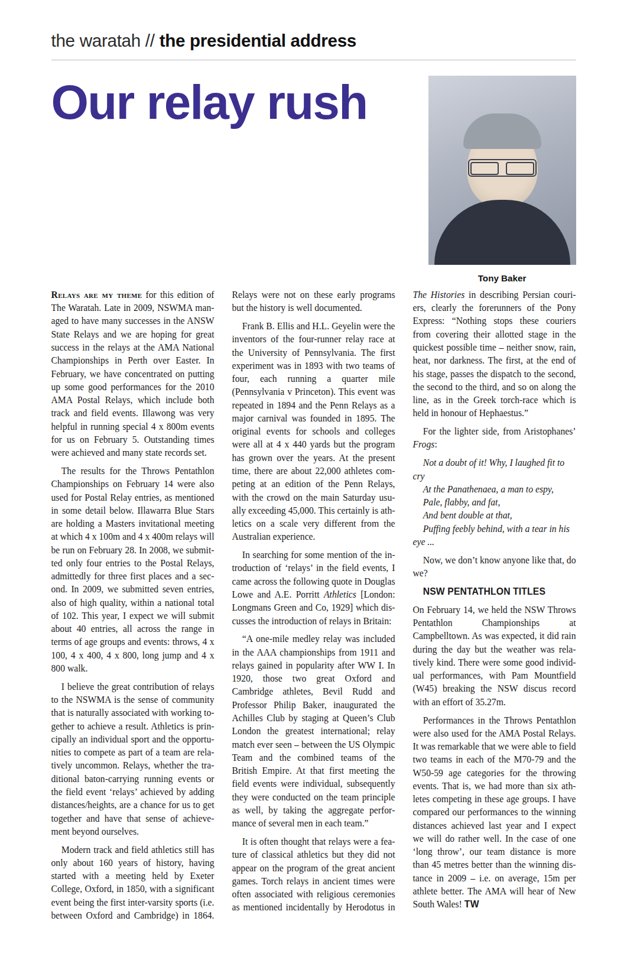the waratah // the presidential address
Our relay rush
Tony Baker
Relays are my theme for this edition of The Waratah. Late in 2009, NSWMA managed to have many successes in the ANSW State Relays and we are hoping for great success in the relays at the AMA National Championships in Perth over Easter. In February, we have concentrated on putting up some good performances for the 2010 AMA Postal Relays, which include both track and field events. Illawong was very helpful in running special 4 x 800m events for us on February 5. Outstanding times were achieved and many state records set.
The results for the Throws Pentathlon Championships on February 14 were also used for Postal Relay entries, as mentioned in some detail below. Illawarra Blue Stars are holding a Masters invitational meeting at which 4 x 100m and 4 x 400m relays will be run on February 28. In 2008, we submitted only four entries to the Postal Relays, admittedly for three first places and a second. In 2009, we submitted seven entries, also of high quality, within a national total of 102. This year, I expect we will submit about 40 entries, all across the range in terms of age groups and events: throws, 4 x 100, 4 x 400, 4 x 800, long jump and 4 x 800 walk.
I believe the great contribution of relays to the NSWMA is the sense of community that is naturally associated with working together to achieve a result. Athletics is principally an individual sport and the opportunities to compete as part of a team are relatively uncommon. Relays, whether the traditional baton-carrying running events or the field event ‘relays’ achieved by adding distances/heights, are a chance for us to get together and have that sense of achievement beyond ourselves.
Modern track and field athletics still has only about 160 years of history, having started with a meeting held by Exeter College, Oxford, in 1850, with a significant event being the first inter-varsity sports (i.e. between Oxford and Cambridge) in 1864. Relays were not on these early programs but the history is well documented.
Frank B. Ellis and H.L. Geyelin were the inventors of the four-runner relay race at the University of Pennsylvania. The first experiment was in 1893 with two teams of four, each running a quarter mile (Pennsylvania v Princeton). This event was repeated in 1894 and the Penn Relays as a major carnival was founded in 1895. The original events for schools and colleges were all at 4 x 440 yards but the program has grown over the years. At the present time, there are about 22,000 athletes competing at an edition of the Penn Relays, with the crowd on the main Saturday usually exceeding 45,000. This certainly is athletics on a scale very different from the Australian experience.
In searching for some mention of the introduction of ‘relays’ in the field events, I came across the following quote in Douglas Lowe and A.E. Porritt Athletics [London: Longmans Green and Co, 1929] which discusses the introduction of relays in Britain:
“A one-mile medley relay was included in the AAA championships from 1911 and relays gained in popularity after WW I. In 1920, those two great Oxford and Cambridge athletes, Bevil Rudd and Professor Philip Baker, inaugurated the Achilles Club by staging at Queen’s Club London the greatest international; relay match ever seen – between the US Olympic Team and the combined teams of the British Empire. At that first meeting the field events were individual, subsequently they were conducted on the team principle as well, by taking the aggregate performance of several men in each team.”
It is often thought that relays were a feature of classical athletics but they did not appear on the program of the great ancient games. Torch relays in ancient times were often associated with religious ceremonies as mentioned incidentally by Herodotus in The Histories in describing Persian couriers, clearly the forerunners of the Pony Express: “Nothing stops these couriers from covering their allotted stage in the quickest possible time – neither snow, rain, heat, nor darkness. The first, at the end of his stage, passes the dispatch to the second, the second to the third, and so on along the line, as in the Greek torch-race which is held in honour of Hephaestus.”
For the lighter side, from Aristophanes’ Frogs:
Not a doubt of it! Why, I laughed fit to cry At the Panathenaea, a man to espy, Pale, flabby, and fat, And bent double at that, Puffing feebly behind, with a tear in his eye ...
Now, we don’t know anyone like that, do we?
NSW PENTATHLON TITLES
On February 14, we held the NSW Throws Pentathlon Championships at Campbelltown. As was expected, it did rain during the day but the weather was relatively kind. There were some good individual performances, with Pam Mountfield (W45) breaking the NSW discus record with an effort of 35.27m.
Performances in the Throws Pentathlon were also used for the AMA Postal Relays. It was remarkable that we were able to field two teams in each of the M70-79 and the W50-59 age categories for the throwing events. That is, we had more than six athletes competing in these age groups. I have compared our performances to the winning distances achieved last year and I expect we will do rather well. In the case of one ‘long throw’, our team distance is more than 45 metres better than the winning distance in 2009 – i.e. on average, 15m per athlete better. The AMA will hear of New South Wales! TW